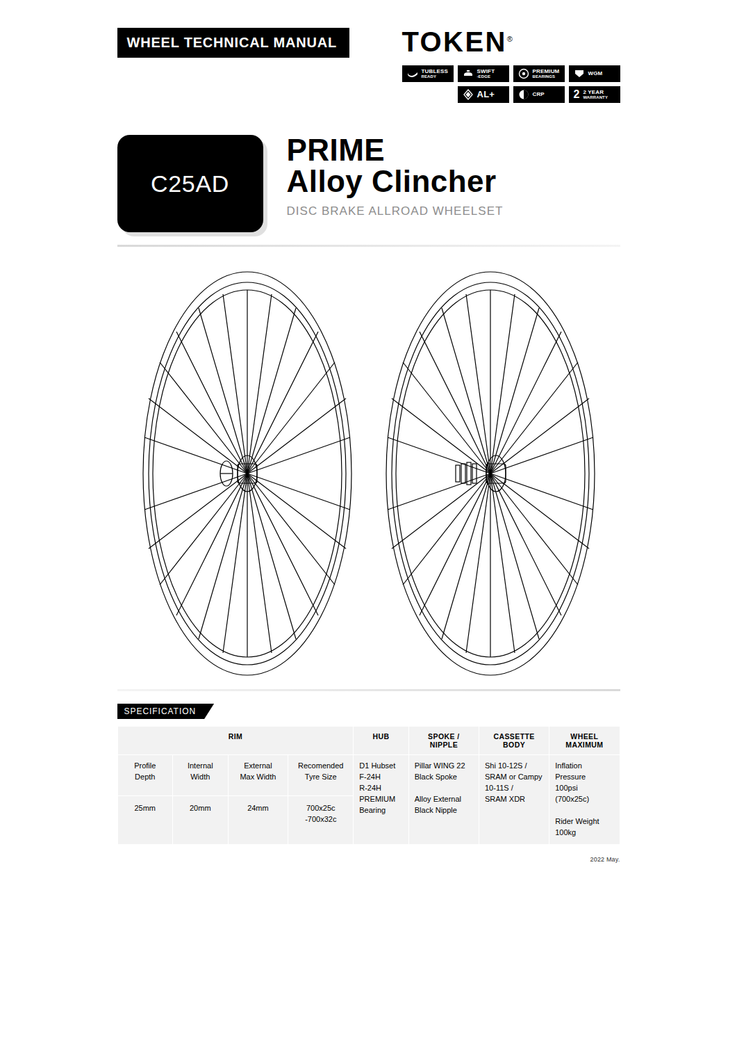WHEEL TECHNICAL MANUAL
TOKEN®
TUBLESSREADY
SWIFT-EDGE
PREMIUMBEARINGS
WGM
AL+
CRP
2 2 YEARWARRANTY
C25AD
PRIMEAlloy Clincher
Disc Brake Allroad Wheelset
SPECIFICATION
| RIM | HUB | SPOKE / NIPPLE | CASSETTE BODY | WHEEL MAXIMUM |
| --- | --- | --- | --- | --- |
| Profile Depth | Internal Width | External Max Width | Recomended Tyre Size | D1 Hubset F-24H R-24H PREMIUM Bearing | Pillar WING 22 Black Spoke Alloy External Black Nipple | Shi 10-12S / SRAM or Campy 10-11S / SRAM XDR | Inflation Pressure 100psi (700x25c) Rider Weight 100kg |
| 25mm | 20mm | 24mm | 700x25c -700x32c |
2022 May.